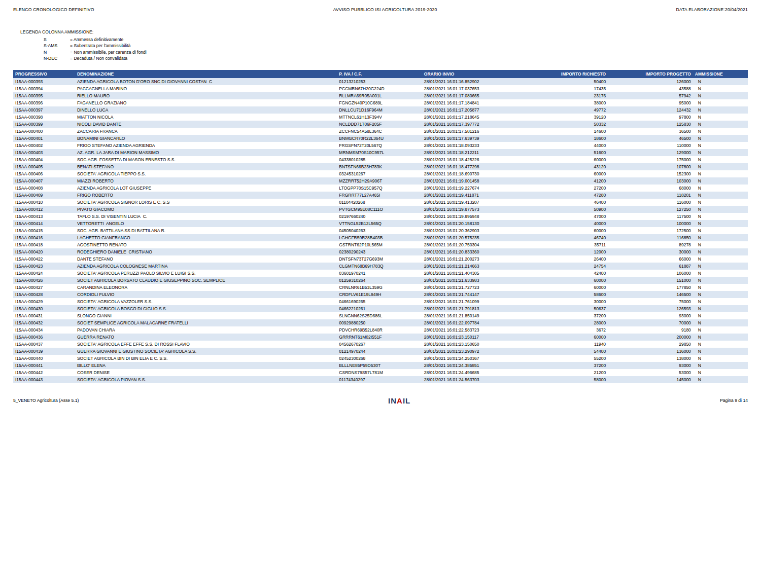ELENCO CRONOLOGICO DEFINITIVO
AVVISO PUBBLICO ISI AGRICOLTURA 2019-2020
DATA ELABORAZIONE:20/04/2021
LEGENDA COLONNA AMMISSIONE:
S= Ammessa definitivamente
S-AMS= Subentrata per l'ammissibilità
N= Non ammissibile, per carenza di fondi
N-DEC= Decaduta / Non convalidata
| PROGRESSIVO | DENOMINAZIONE | P. IVA / C.F. | ORARIO INVIO | IMPORTO RICHIESTO | IMPORTO PROGETTO | AMMISSIONE |
| --- | --- | --- | --- | --- | --- | --- |
| I15AA-000393 | AZIENDA AGRICOLA BOTON D'ORO SNC DI GIOVANNI COSTAN C | 01213210253 | 28/01/2021 16:01:16.852902 | 50400 | 126000 | N |
| I15AA-000394 | PACCAGNELLA MARINO | PCCMRN67H20G224D | 28/01/2021 16:01:17.037653 | 17435 | 43588 | N |
| I15AA-000395 | RIELLO MAURO | RLLMRA69R05A001L | 28/01/2021 16:01:17.080665 | 23176 | 57942 | N |
| I15AA-000396 | FAGANELLO GRAZIANO | FGNGZN40P10C689L | 28/01/2021 16:01:17.184841 | 38000 | 95000 | N |
| I15AA-000397 | DINELLO LUCA | DNLLCU71D16F964M | 28/01/2021 16:01:17.205877 | 49772 | 124432 | N |
| I15AA-000398 | MIATTON NICOLA | MTTNCL61H13F394V | 28/01/2021 16:01:17.218645 | 39120 | 97800 | N |
| I15AA-000399 | NICOLI DAVID DANTE | NCLDDD71T06F205F | 28/01/2021 16:01:17.397772 | 50332 | 125830 | N |
| I15AA-000400 | ZACCARIA FRANCA | ZCCFNC54A58L364C | 28/01/2021 16:01:17.581216 | 14600 | 36500 | N |
| I15AA-000401 | BONAMINI GIANCARLO | BNMGCR70R22L364U | 28/01/2021 16:01:17.639739 | 18600 | 46500 | N |
| I15AA-000402 | FRIGO STEFANO AZIENDA AGRIENDA | FRGSFN72T20L567Q | 28/01/2021 16:01:18.093233 | 44000 | 110000 | N |
| I15AA-000403 | AZ. AGR. LA JARA DI MARION MASSIMO | MRNMSM70S10C957L | 28/01/2021 16:01:18.212211 | 51600 | 129000 | N |
| I15AA-000404 | SOC.AGR. FOSSETTA DI MASON ERNESTO S.S. | 04338010285 | 28/01/2021 16:01:18.425226 | 60000 | 175000 | N |
| I15AA-000405 | BENATI STEFANO | BNTSFN66B23H783K | 28/01/2021 16:01:18.477298 | 43120 | 107800 | N |
| I15AA-000406 | SOCIETA' AGRICOLA TIEPPO S.S. | 03245310267 | 28/01/2021 16:01:18.690730 | 60000 | 152300 | N |
| I15AA-000407 | MIAZZI ROBERTO | MZZRRT52H29A906T | 28/01/2021 16:01:19.001458 | 41200 | 103000 | N |
| I15AA-000408 | AZIENDA AGRICOLA LOT GIUSEPPE | LTOGPP70S15C957Q | 28/01/2021 16:01:19.227674 | 27200 | 68000 | N |
| I15AA-000409 | FRIGO ROBERTO | FRGRRT77L27A465I | 28/01/2021 16:01:19.411871 | 47280 | 118201 | N |
| I15AA-000410 | SOCIETA' AGRICOLA SIGNOR LORIS E C. S.S | 01104420268 | 28/01/2021 16:01:19.413207 | 46400 | 116000 | N |
| I15AA-000412 | PIVATO GIACOMO | PVTGCM95E08C111O | 28/01/2021 16:01:19.877573 | 50900 | 127250 | N |
| I15AA-000413 | TAFLO S.S. DI VISENTIN LUCIA C. | 02197660240 | 28/01/2021 16:01:19.895948 | 47000 | 117500 | N |
| I15AA-000414 | VETTORETTI ANGELO | VTTNGL52B12L565Q | 28/01/2021 16:01:20.158130 | 40000 | 100000 | N |
| I15AA-000415 | SOC. AGR. BATTILANA SS DI BATTILANA R. | 04505040263 | 28/01/2021 16:01:20.362903 | 60000 | 172500 | N |
| I15AA-000416 | LAGHETTO GIANFRANCO | LGHGFR59R28B403B | 28/01/2021 16:01:20.575235 | 46740 | 116850 | N |
| I15AA-000418 | AGOSTINETTO RENATO | GSTRNT62P10L565M | 28/01/2021 16:01:20.750304 | 35711 | 89278 | N |
| I15AA-000420 | RODEGHIERO DANIELE CRISTIANO | 02380290243 | 28/01/2021 16:01:20.833360 | 12000 | 30000 | N |
| I15AA-000422 | DANTE STEFANO | DNTSFN73T27G693M | 28/01/2021 16:01:21.200273 | 26400 | 66000 | N |
| I15AA-000423 | AZIENDA AGRICOLA COLOGNESE MARTINA | CLGMTN68B69H783Q | 28/01/2021 16:01:21.214663 | 24754 | 61887 | N |
| I15AA-000424 | SOCIETA' AGRICOLA PERUZZI PAOLO SILVIO E LUIGI S.S. | 03601970241 | 28/01/2021 16:01:21.404305 | 42400 | 106000 | N |
| I15AA-000426 | SOCIET AGRICOLA BORSATO CLAUDIO E GIUSEPPINO SOC. SEMPLICE | 01259310264 | 28/01/2021 16:01:21.633983 | 60000 | 151000 | N |
| I15AA-000427 | CARANDINA ELEONORA | CRNLNR61B53L359G | 28/01/2021 16:01:21.727723 | 60000 | 177850 | N |
| I15AA-000428 | CORDIOLI FULVIO | CRDFLV61E19L949H | 28/01/2021 16:01:21.744147 | 58600 | 146500 | N |
| I15AA-000429 | SOCIETA' AGRICOLA VAZZOLER S.S. | 04661690265 | 28/01/2021 16:01:21.761099 | 30000 | 75000 | N |
| I15AA-000430 | SOCIETA' AGRICOLA BOSCO DI CIGLIO S.S. | 04662210261 | 28/01/2021 16:01:21.791813 | 50637 | 126593 | N |
| I15AA-000431 | SLONGO GIANNI | SLNGNN62S25D686L | 28/01/2021 16:01:21.850149 | 37200 | 93000 | N |
| I15AA-000432 | SOCIET SEMPLICE AGRICOLA MALACARNE FRATELLI | 00929880250 | 28/01/2021 16:01:22.097784 | 28000 | 70000 | N |
| I15AA-000434 | PADOVAN CHIARA | PDVCHR69B52L840R | 28/01/2021 16:01:22.583723 | 3672 | 9180 | N |
| I15AA-000436 | GUERRA RENATO | GRRRNT61M02I551F | 28/01/2021 16:01:23.150117 | 60000 | 200000 | N |
| I15AA-000437 | SOCIETA' AGRICOLA EFFE EFFE S.S. DI ROSSI FLAVIO | 04562670267 | 28/01/2021 16:01:23.150650 | 11940 | 29850 | N |
| I15AA-000439 | GUERRA GIOVANNI E GIUSTINO SOCIETA' AGRICOLA S.S. | 01214970244 | 28/01/2021 16:01:23.290972 | 54400 | 136000 | N |
| I15AA-000440 | SOCIET AGRICOLA BIN DI BIN ELIA E C. S.S. | 02452300268 | 28/01/2021 16:01:24.250367 | 55200 | 138000 | N |
| I15AA-000441 | BILLO' ELENA | BLLLNE85P59D530T | 28/01/2021 16:01:24.385851 | 37200 | 93000 | N |
| I15AA-000442 | COSER DENISE | CSRDNS79S57L781M | 28/01/2021 16:01:24.496685 | 21200 | 53000 | N |
| I15AA-000443 | SOCIETA' AGRICOLA PIOVAN S.S. | 01174340297 | 28/01/2021 16:01:24.563703 | 58000 | 145000 | N |
5_VENETO Agricoltura (Asse 5.1)
INAIL
Pagina 9 di 14